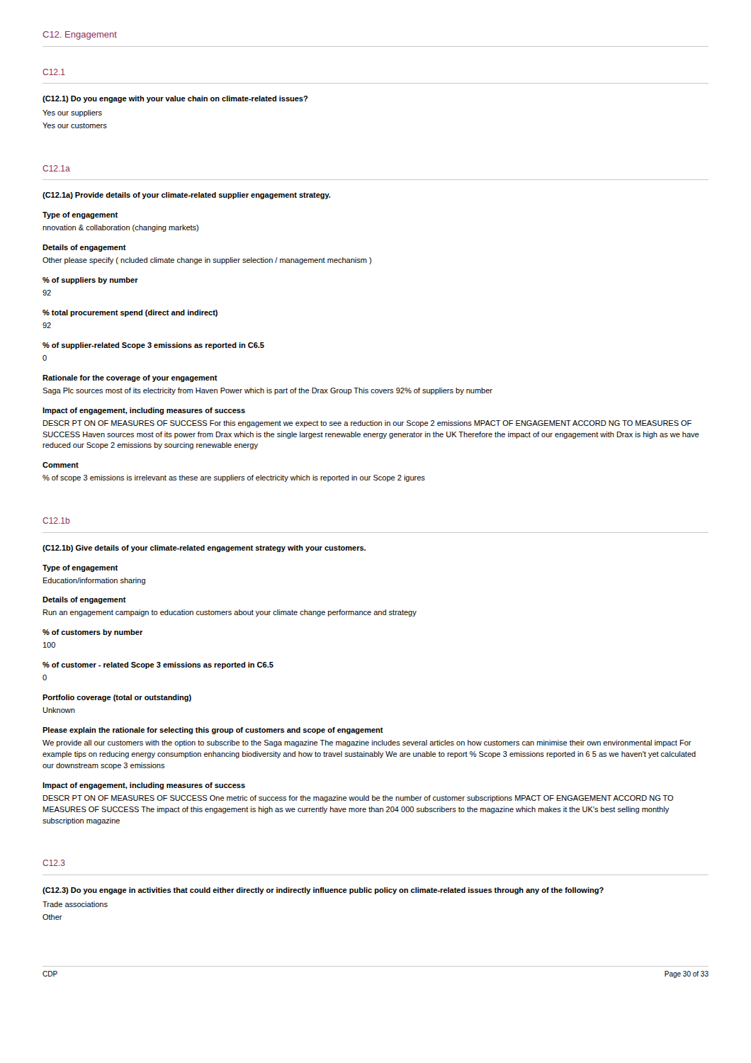C12. Engagement
C12.1
(C12.1) Do you engage with your value chain on climate-related issues?
Yes our suppliers
Yes our customers
C12.1a
(C12.1a) Provide details of your climate-related supplier engagement strategy.
Type of engagement
nnovation & collaboration (changing markets)
Details of engagement
Other please specify ( ncluded climate change in supplier selection / management mechanism )
% of suppliers by number
92
% total procurement spend (direct and indirect)
92
% of supplier-related Scope 3 emissions as reported in C6.5
0
Rationale for the coverage of your engagement
Saga Plc sources most of its electricity from Haven Power which is part of the Drax Group This covers 92% of suppliers by number
Impact of engagement, including measures of success
DESCR PT ON OF MEASURES OF SUCCESS For this engagement we expect to see a reduction in our Scope 2 emissions MPACT OF ENGAGEMENT ACCORD NG TO MEASURES OF SUCCESS Haven sources most of its power from Drax which is the single largest renewable energy generator in the UK Therefore the impact of our engagement with Drax is high as we have reduced our Scope 2 emissions by sourcing renewable energy
Comment
% of scope 3 emissions is irrelevant as these are suppliers of electricity which is reported in our Scope 2 igures
C12.1b
(C12.1b) Give details of your climate-related engagement strategy with your customers.
Type of engagement
Education/information sharing
Details of engagement
Run an engagement campaign to education customers about your climate change performance and strategy
% of customers by number
100
% of customer - related Scope 3 emissions as reported in C6.5
0
Portfolio coverage (total or outstanding)
Unknown
Please explain the rationale for selecting this group of customers and scope of engagement
We provide all our customers with the option to subscribe to the Saga magazine The magazine includes several articles on how customers can minimise their own environmental impact For example tips on reducing energy consumption enhancing biodiversity and how to travel sustainably We are unable to report % Scope 3 emissions reported in 6 5 as we haven't yet calculated our downstream scope 3 emissions
Impact of engagement, including measures of success
DESCR PT ON OF MEASURES OF SUCCESS One metric of success for the magazine would be the number of customer subscriptions MPACT OF ENGAGEMENT ACCORD NG TO MEASURES OF SUCCESS The impact of this engagement is high as we currently have more than 204 000 subscribers to the magazine which makes it the UK's best selling monthly subscription magazine
C12.3
(C12.3) Do you engage in activities that could either directly or indirectly influence public policy on climate-related issues through any of the following?
Trade associations
Other
CDP Page 30 of 33